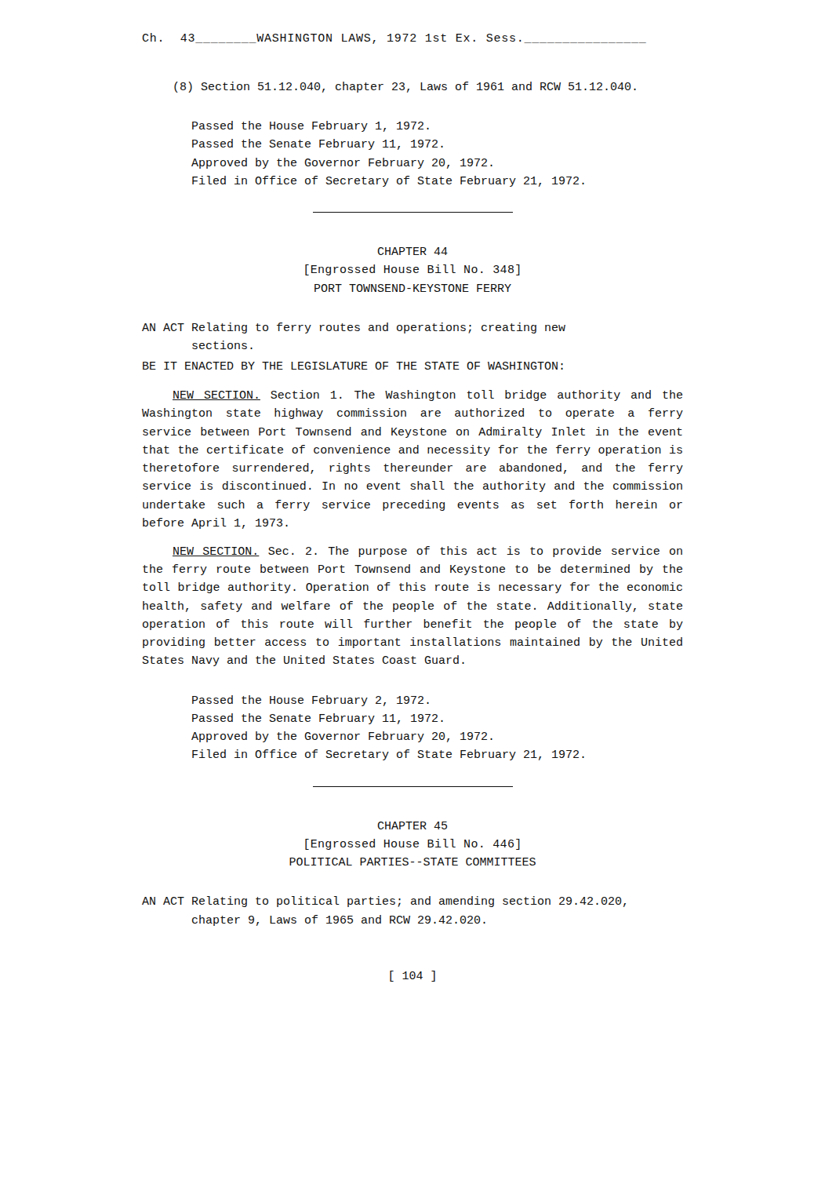Ch. 43________WASHINGTON LAWS, 1972 1st Ex. Sess.________________
(8) Section 51.12.040, chapter 23, Laws of 1961 and RCW 51.12.040.
Passed the House February 1, 1972.
Passed the Senate February 11, 1972.
Approved by the Governor February 20, 1972.
Filed in Office of Secretary of State February 21, 1972.
CHAPTER 44 [Engrossed House Bill No. 348] PORT TOWNSEND-KEYSTONE FERRY
AN ACT Relating to ferry routes and operations; creating new sections.
BE IT ENACTED BY THE LEGISLATURE OF THE STATE OF WASHINGTON:
NEW SECTION. Section 1. The Washington toll bridge authority and the Washington state highway commission are authorized to operate a ferry service between Port Townsend and Keystone on Admiralty Inlet in the event that the certificate of convenience and necessity for the ferry operation is theretofore surrendered, rights thereunder are abandoned, and the ferry service is discontinued. In no event shall the authority and the commission undertake such a ferry service preceding events as set forth herein or before April 1, 1973.
NEW SECTION. Sec. 2. The purpose of this act is to provide service on the ferry route between Port Townsend and Keystone to be determined by the toll bridge authority. Operation of this route is necessary for the economic health, safety and welfare of the people of the state. Additionally, state operation of this route will further benefit the people of the state by providing better access to important installations maintained by the United States Navy and the United States Coast Guard.
Passed the House February 2, 1972.
Passed the Senate February 11, 1972.
Approved by the Governor February 20, 1972.
Filed in Office of Secretary of State February 21, 1972.
CHAPTER 45 [Engrossed House Bill No. 446] POLITICAL PARTIES--STATE COMMITTEES
AN ACT Relating to political parties; and amending section 29.42.020, chapter 9, Laws of 1965 and RCW 29.42.020.
[ 104 ]